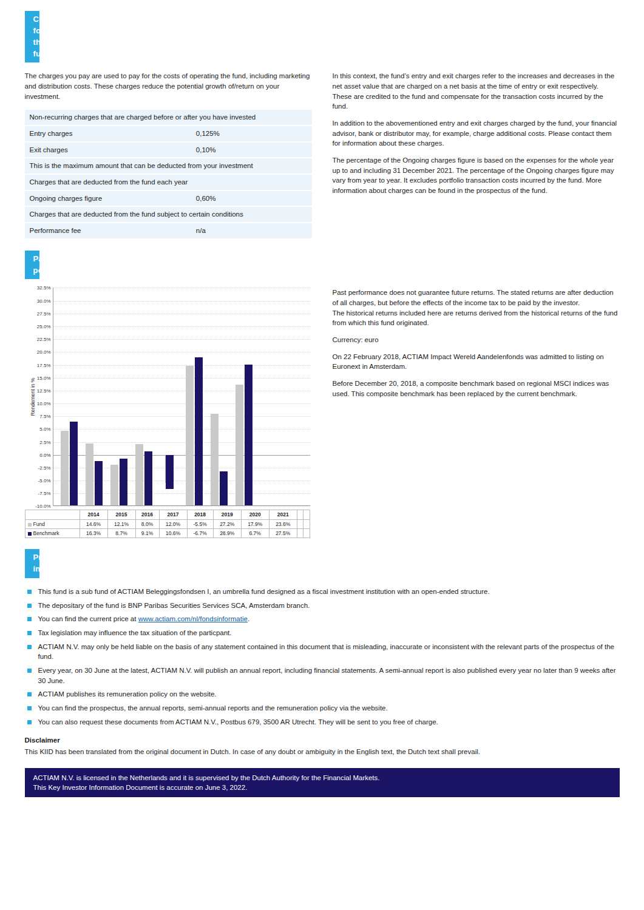Charges for this fund
The charges you pay are used to pay for the costs of operating the fund, including marketing and distribution costs. These charges reduce the potential growth of/return on your investment.
| Non-recurring charges that are charged before or after you have invested |
| Entry charges | 0,125% |
| Exit charges | 0,10% |
| This is the maximum amount that can be deducted from your investment |
| Charges that are deducted from the fund each year |
| Ongoing charges figure | 0,60% |
| Charges that are deducted from the fund subject to certain conditions |
| Performance fee | n/a |
In this context, the fund’s entry and exit charges refer to the increases and decreases in the net asset value that are charged on a net basis at the time of entry or exit respectively. These are credited to the fund and compensate for the transaction costs incurred by the fund.
In addition to the abovementioned entry and exit charges charged by the fund, your financial advisor, bank or distributor may, for example, charge additional costs. Please contact them for information about these charges.
The percentage of the Ongoing charges figure is based on the expenses for the whole year up to and including 31 December 2021. The percentage of the Ongoing charges figure may vary from year to year. It excludes portfolio transaction costs incurred by the fund. More information about charges can be found in the prospectus of the fund.
Past performance
Rendement in %
32.5%
30.0%
27.5%
25.0%
22.5%
20.0%
17.5%
15.0%
12.5%
10.0%
7.5%
5.0%
2.5%
0.0%
-2.5%
-5.0%
-7.5%
-10.0%
| | 2014 | 2015 | 2016 | 2017 | 2018 | 2019 | 2020 | 2021 | | |
| --- | --- | --- | --- | --- | --- | --- | --- | --- | --- | --- |
| Fund | 14.6% | 12.1% | 8.0% | 12.0% | -5.5% | 27.2% | 17.9% | 23.6% | | |
| Benchmark | 16.3% | 8.7% | 9.1% | 10.6% | -6.7% | 28.9% | 6.7% | 27.5% | | |
Past performance does not guarantee future returns. The stated returns are after deduction of all charges, but before the effects of the income tax to be paid by the investor.
The historical returns included here are returns derived from the historical returns of the fund from which this fund originated.
Currency: euro
On 22 February 2018, ACTIAM Impact Wereld Aandelenfonds was admitted to listing on Euronext in Amsterdam.
Before December 20, 2018, a composite benchmark based on regional MSCI indices was used. This composite benchmark has been replaced by the current benchmark.
Practical information
This fund is a sub fund of ACTIAM Beleggingsfondsen I, an umbrella fund designed as a fiscal investment institution with an open-ended structure.
The depositary of the fund is BNP Paribas Securities Services SCA, Amsterdam branch.
You can find the current price at www.actiam.com/nl/fondsinformatie.
Tax legislation may influence the tax situation of the particpant.
ACTIAM N.V. may only be held liable on the basis of any statement contained in this document that is misleading, inaccurate or inconsistent with the relevant parts of the prospectus of the fund.
Every year, on 30 June at the latest, ACTIAM N.V. will publish an annual report, including financial statements. A semi-annual report is also published every year no later than 9 weeks after 30 June.
ACTIAM publishes its remuneration policy on the website.
You can find the prospectus, the annual reports, semi-annual reports and the remuneration policy via the website.
You can also request these documents from ACTIAM N.V., Postbus 679, 3500 AR Utrecht. They will be sent to you free of charge.
Disclaimer This KIID has been translated from the original document in Dutch. In case of any doubt or ambiguity in the English text, the Dutch text shall prevail.
ACTIAM N.V. is licensed in the Netherlands and it is supervised by the Dutch Authority for the Financial Markets.
This Key Investor Information Document is accurate on June 3, 2022.